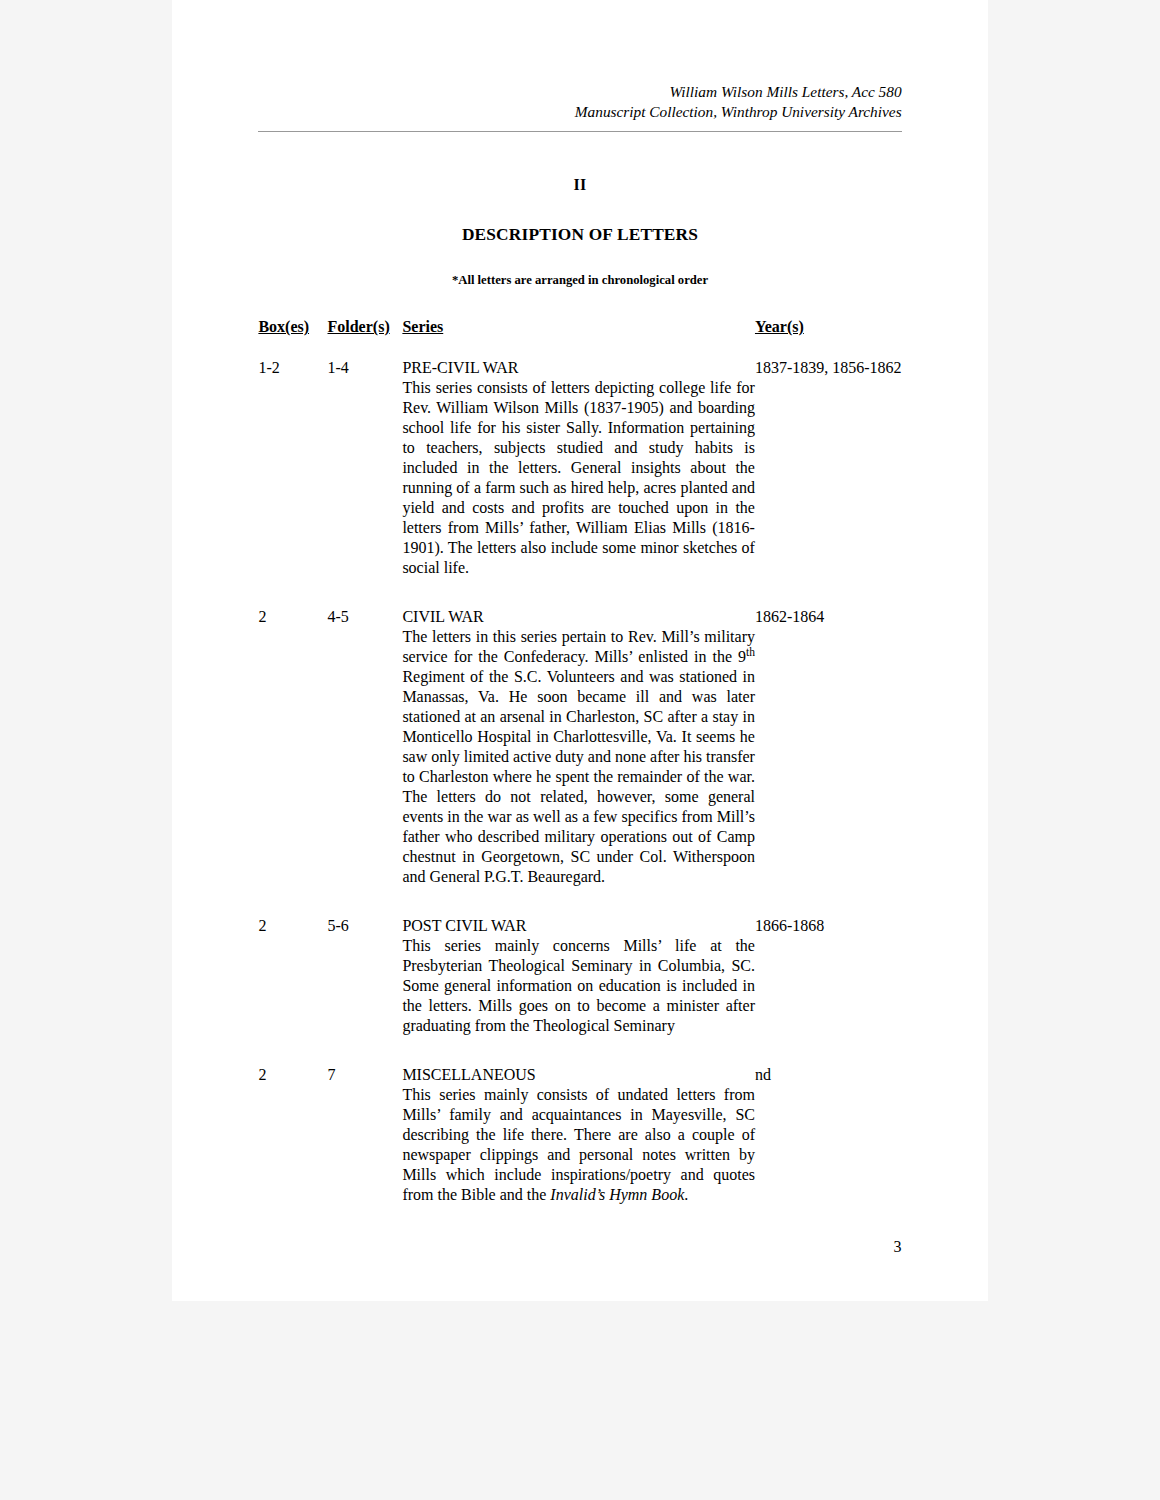William Wilson Mills Letters, Acc 580
Manuscript Collection, Winthrop University Archives
II
DESCRIPTION OF LETTERS
*All letters are arranged in chronological order
| Box(es) | Folder(s) | Series | Year(s) |
| --- | --- | --- | --- |
| 1-2 | 1-4 | PRE-CIVIL WAR This series consists of letters depicting college life for Rev. William Wilson Mills (1837-1905) and boarding school life for his sister Sally. Information pertaining to teachers, subjects studied and study habits is included in the letters. General insights about the running of a farm such as hired help, acres planted and yield and costs and profits are touched upon in the letters from Mills’ father, William Elias Mills (1816-1901). The letters also include some minor sketches of social life. | 1837-1839, 1856-1862 |
| 2 | 4-5 | CIVIL WAR The letters in this series pertain to Rev. Mill’s military service for the Confederacy. Mills’ enlisted in the 9 th Regiment of the S.C. Volunteers and was stationed in Manassas, Va. He soon became ill and was later stationed at an arsenal in Charleston, SC after a stay in Monticello Hospital in Charlottesville, Va. It seems he saw only limited active duty and none after his transfer to Charleston where he spent the remainder of the war. The letters do not related, however, some general events in the war as well as a few specifics from Mill’s father who described military operations out of Camp chestnut in Georgetown, SC under Col. Witherspoon and General P.G.T. Beauregard. | 1862-1864 |
| 2 | 5-6 | POST CIVIL WAR This series mainly concerns Mills’ life at the Presbyterian Theological Seminary in Columbia, SC. Some general information on education is included in the letters. Mills goes on to become a minister after graduating from the Theological Seminary | 1866-1868 |
| 2 | 7 | MISCELLANEOUS This series mainly consists of undated letters from Mills’ family and acquaintances in Mayesville, SC describing the life there. There are also a couple of newspaper clippings and personal notes written by Mills which include inspirations/poetry and quotes from the Bible and the Invalid’s Hymn Book . | nd |
3